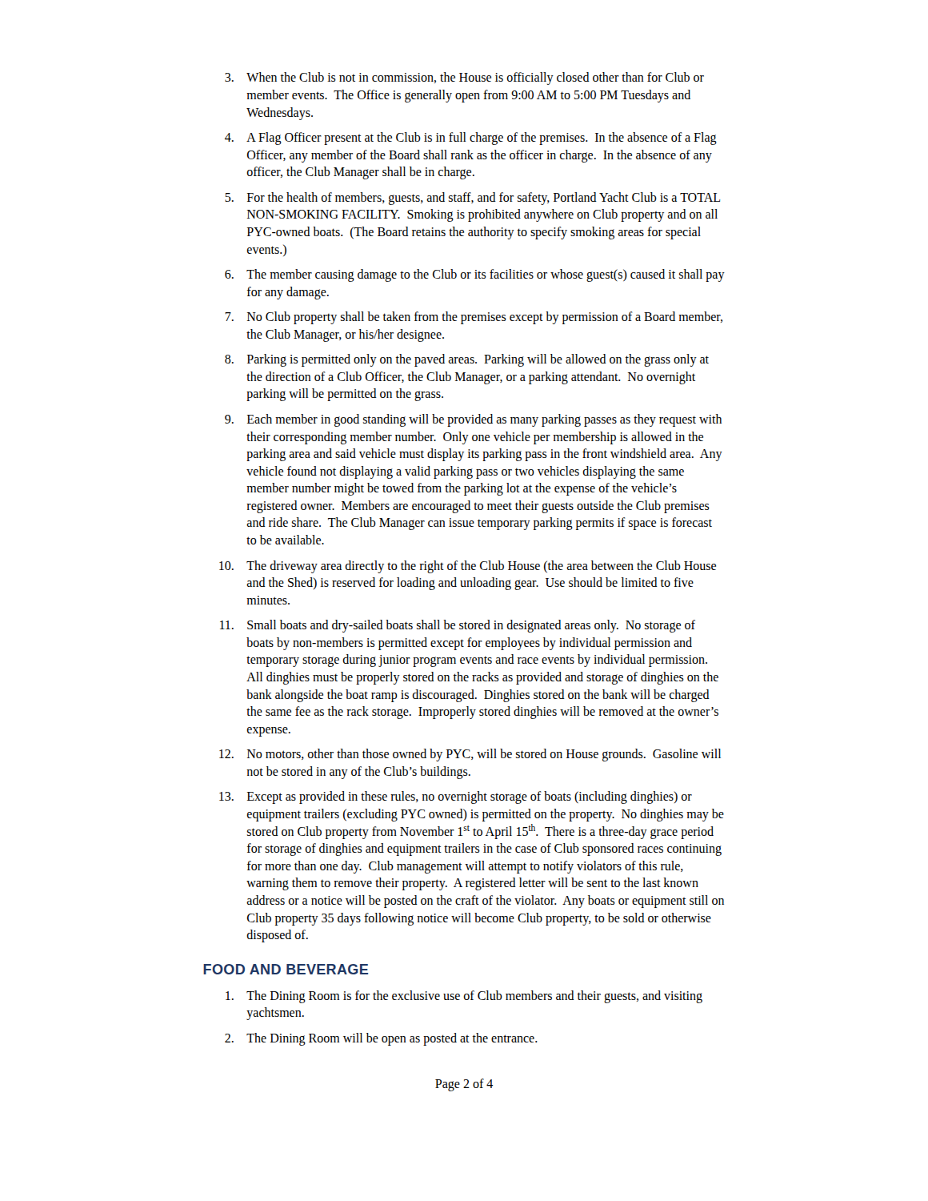When the Club is not in commission, the House is officially closed other than for Club or member events. The Office is generally open from 9:00 AM to 5:00 PM Tuesdays and Wednesdays.
A Flag Officer present at the Club is in full charge of the premises. In the absence of a Flag Officer, any member of the Board shall rank as the officer in charge. In the absence of any officer, the Club Manager shall be in charge.
For the health of members, guests, and staff, and for safety, Portland Yacht Club is a TOTAL NON-SMOKING FACILITY. Smoking is prohibited anywhere on Club property and on all PYC-owned boats. (The Board retains the authority to specify smoking areas for special events.)
The member causing damage to the Club or its facilities or whose guest(s) caused it shall pay for any damage.
No Club property shall be taken from the premises except by permission of a Board member, the Club Manager, or his/her designee.
Parking is permitted only on the paved areas. Parking will be allowed on the grass only at the direction of a Club Officer, the Club Manager, or a parking attendant. No overnight parking will be permitted on the grass.
Each member in good standing will be provided as many parking passes as they request with their corresponding member number. Only one vehicle per membership is allowed in the parking area and said vehicle must display its parking pass in the front windshield area. Any vehicle found not displaying a valid parking pass or two vehicles displaying the same member number might be towed from the parking lot at the expense of the vehicle’s registered owner. Members are encouraged to meet their guests outside the Club premises and ride share. The Club Manager can issue temporary parking permits if space is forecast to be available.
The driveway area directly to the right of the Club House (the area between the Club House and the Shed) is reserved for loading and unloading gear. Use should be limited to five minutes.
Small boats and dry-sailed boats shall be stored in designated areas only. No storage of boats by non-members is permitted except for employees by individual permission and temporary storage during junior program events and race events by individual permission. All dinghies must be properly stored on the racks as provided and storage of dinghies on the bank alongside the boat ramp is discouraged. Dinghies stored on the bank will be charged the same fee as the rack storage. Improperly stored dinghies will be removed at the owner’s expense.
No motors, other than those owned by PYC, will be stored on House grounds. Gasoline will not be stored in any of the Club’s buildings.
Except as provided in these rules, no overnight storage of boats (including dinghies) or equipment trailers (excluding PYC owned) is permitted on the property. No dinghies may be stored on Club property from November 1st to April 15th. There is a three-day grace period for storage of dinghies and equipment trailers in the case of Club sponsored races continuing for more than one day. Club management will attempt to notify violators of this rule, warning them to remove their property. A registered letter will be sent to the last known address or a notice will be posted on the craft of the violator. Any boats or equipment still on Club property 35 days following notice will become Club property, to be sold or otherwise disposed of.
FOOD AND BEVERAGE
The Dining Room is for the exclusive use of Club members and their guests, and visiting yachtsmen.
The Dining Room will be open as posted at the entrance.
Page 2 of 4